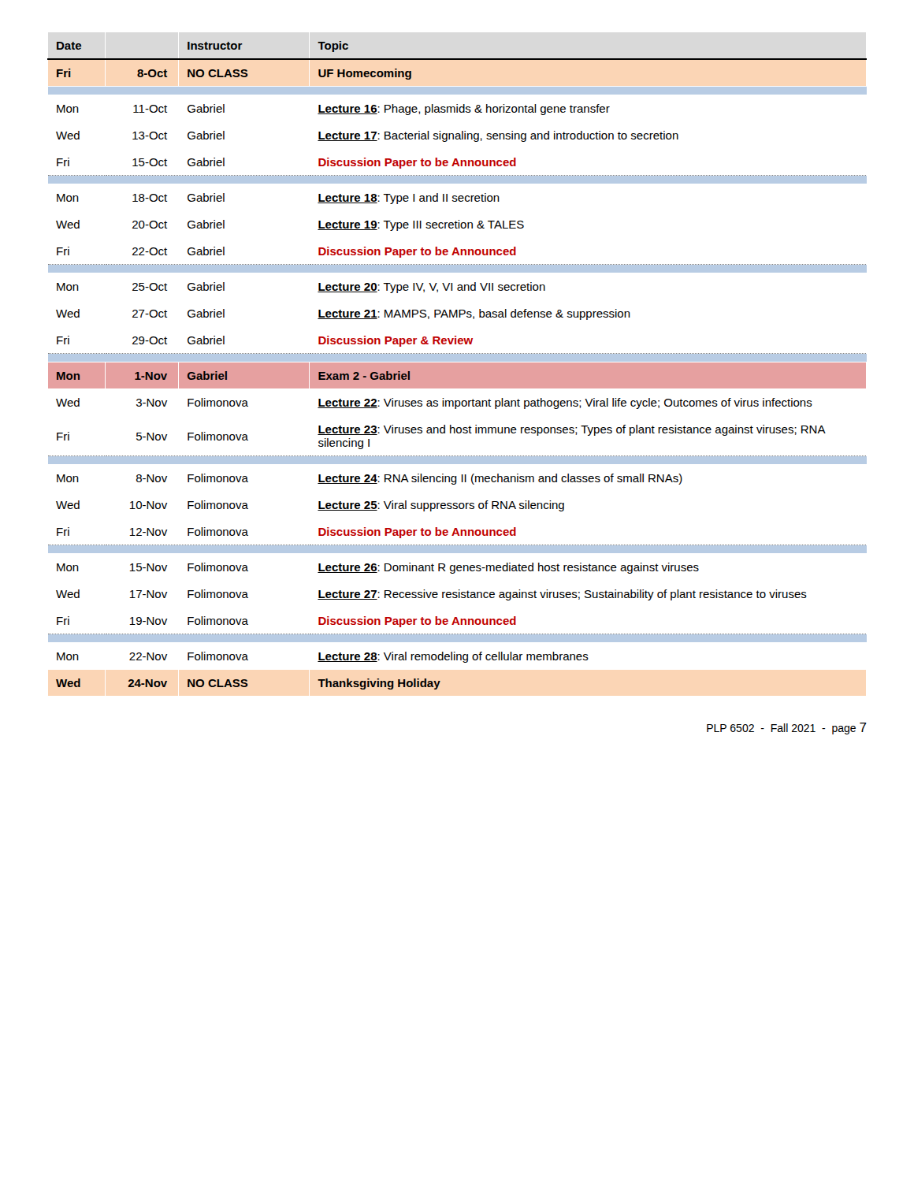| Date | | Instructor | Topic |
| --- | --- | --- | --- |
| Fri | 8-Oct | NO CLASS | UF Homecoming |
| Mon | 11-Oct | Gabriel | Lecture 16 : Phage, plasmids & horizontal gene transfer |
| Wed | 13-Oct | Gabriel | Lecture 17 : Bacterial signaling, sensing and introduction to secretion |
| Fri | 15-Oct | Gabriel | Discussion Paper to be Announced |
| Mon | 18-Oct | Gabriel | Lecture 18 : Type I and II secretion |
| Wed | 20-Oct | Gabriel | Lecture 19 : Type III secretion & TALES |
| Fri | 22-Oct | Gabriel | Discussion Paper to be Announced |
| Mon | 25-Oct | Gabriel | Lecture 20 : Type IV, V, VI and VII secretion |
| Wed | 27-Oct | Gabriel | Lecture 21 : MAMPS, PAMPs, basal defense & suppression |
| Fri | 29-Oct | Gabriel | Discussion Paper & Review |
| Mon | 1-Nov | Gabriel | Exam 2 - Gabriel |
| Wed | 3-Nov | Folimonova | Lecture 22 : Viruses as important plant pathogens; Viral life cycle; Outcomes of virus infections |
| Fri | 5-Nov | Folimonova | Lecture 23 : Viruses and host immune responses; Types of plant resistance against viruses; RNA silencing I |
| Mon | 8-Nov | Folimonova | Lecture 24 : RNA silencing II (mechanism and classes of small RNAs) |
| Wed | 10-Nov | Folimonova | Lecture 25 : Viral suppressors of RNA silencing |
| Fri | 12-Nov | Folimonova | Discussion Paper to be Announced |
| Mon | 15-Nov | Folimonova | Lecture 26 : Dominant R genes-mediated host resistance against viruses |
| Wed | 17-Nov | Folimonova | Lecture 27 : Recessive resistance against viruses; Sustainability of plant resistance to viruses |
| Fri | 19-Nov | Folimonova | Discussion Paper to be Announced |
| Mon | 22-Nov | Folimonova | Lecture 28 : Viral remodeling of cellular membranes |
| Wed | 24-Nov | NO CLASS | Thanksgiving Holiday |
PLP 6502 - Fall 2021 - page 7